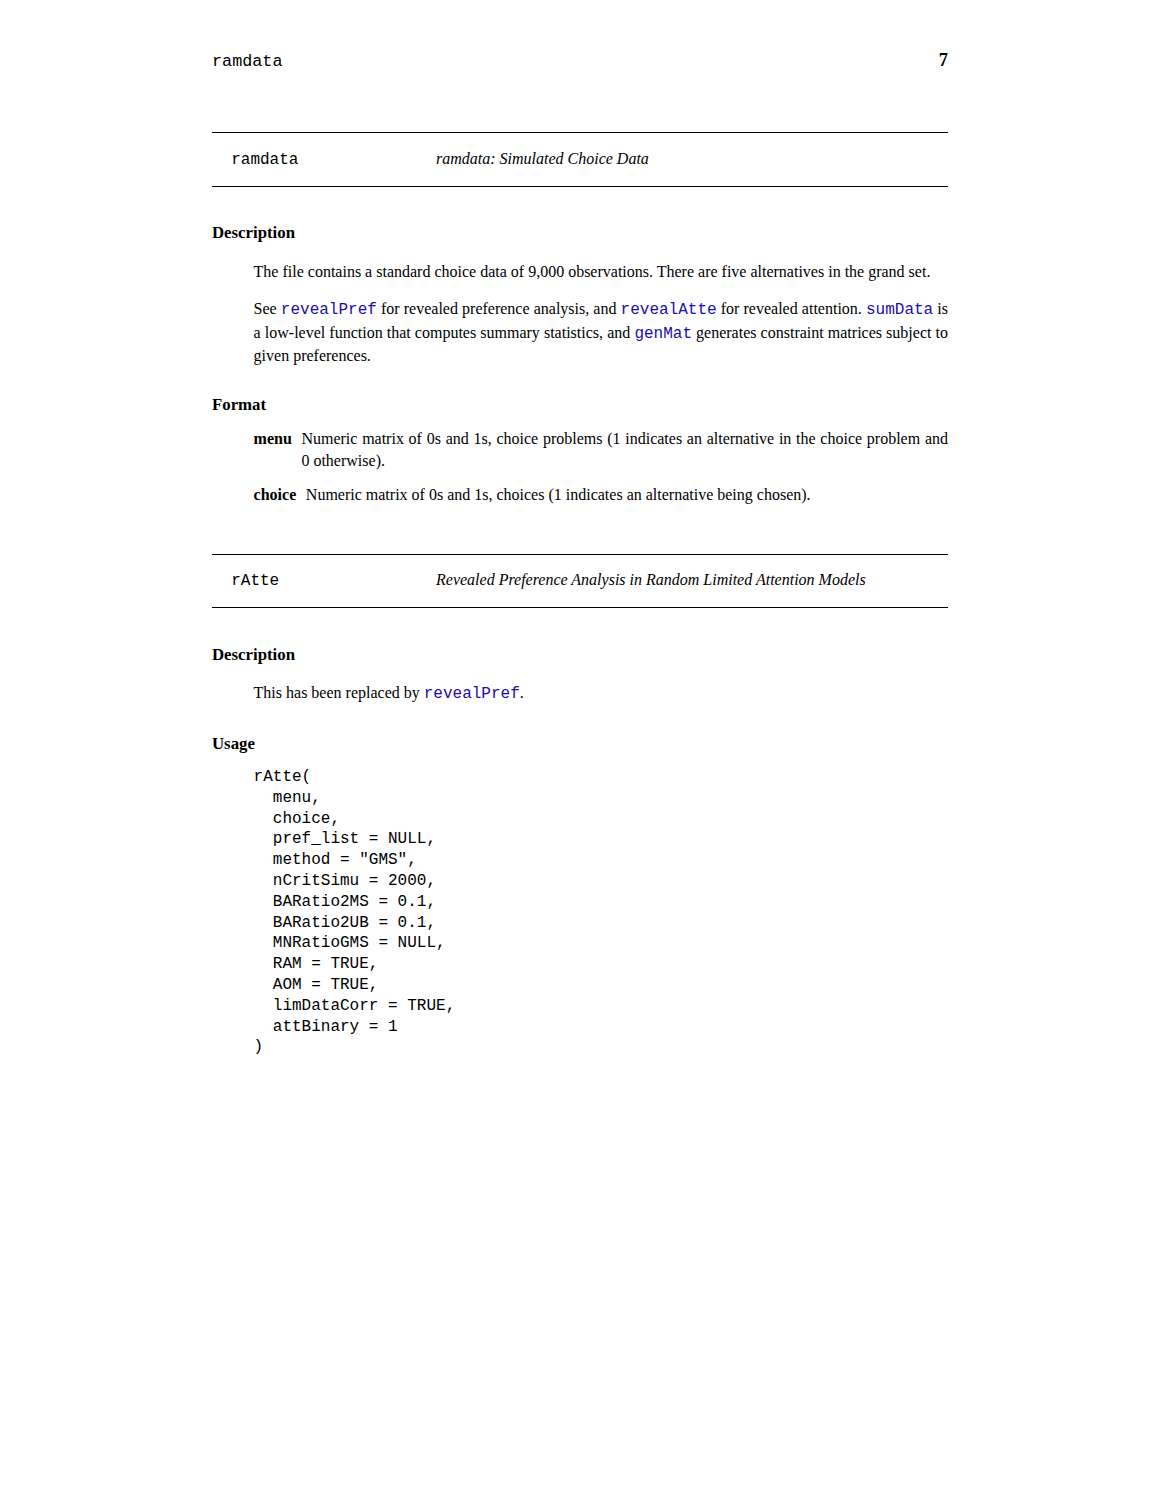ramdata 7
ramdata ramdata: Simulated Choice Data
Description
The file contains a standard choice data of 9,000 observations. There are five alternatives in the grand set.
See revealPref for revealed preference analysis, and revealAtte for revealed attention. sumData is a low-level function that computes summary statistics, and genMat generates constraint matrices subject to given preferences.
Format
menu
Numeric matrix of 0s and 1s, choice problems (1 indicates an alternative in the choice problem and 0 otherwise).
choice
Numeric matrix of 0s and 1s, choices (1 indicates an alternative being chosen).
rAtte Revealed Preference Analysis in Random Limited Attention Models
Description
This has been replaced by revealPref.
Usage
rAtte(
  menu,
  choice,
  pref_list = NULL,
  method = "GMS",
  nCritSimu = 2000,
  BARatio2MS = 0.1,
  BARatio2UB = 0.1,
  MNRatioGMS = NULL,
  RAM = TRUE,
  AOM = TRUE,
  limDataCorr = TRUE,
  attBinary = 1
)